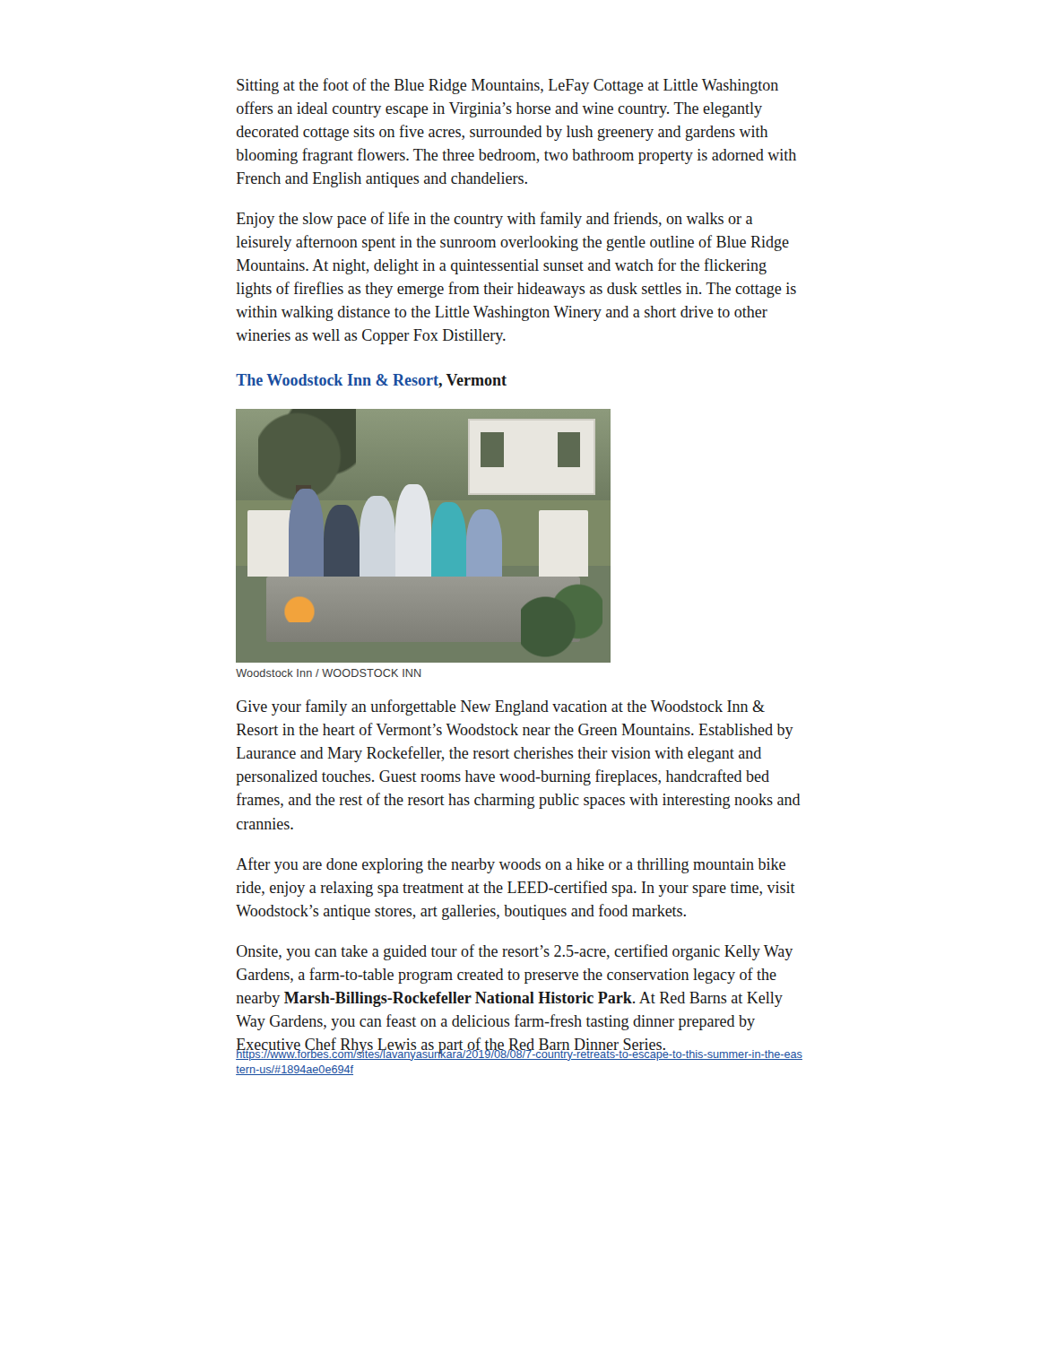Sitting at the foot of the Blue Ridge Mountains, LeFay Cottage at Little Washington offers an ideal country escape in Virginia’s horse and wine country. The elegantly decorated cottage sits on five acres, surrounded by lush greenery and gardens with blooming fragrant flowers. The three bedroom, two bathroom property is adorned with French and English antiques and chandeliers.
Enjoy the slow pace of life in the country with family and friends, on walks or a leisurely afternoon spent in the sunroom overlooking the gentle outline of Blue Ridge Mountains. At night, delight in a quintessential sunset and watch for the flickering lights of fireflies as they emerge from their hideaways as dusk settles in. The cottage is within walking distance to the Little Washington Winery and a short drive to other wineries as well as Copper Fox Distillery.
The Woodstock Inn & Resort, Vermont
Woodstock Inn / WOODSTOCK INN
Give your family an unforgettable New England vacation at the Woodstock Inn & Resort in the heart of Vermont’s Woodstock near the Green Mountains. Established by Laurance and Mary Rockefeller, the resort cherishes their vision with elegant and personalized touches. Guest rooms have wood-burning fireplaces, handcrafted bed frames, and the rest of the resort has charming public spaces with interesting nooks and crannies.
After you are done exploring the nearby woods on a hike or a thrilling mountain bike ride, enjoy a relaxing spa treatment at the LEED-certified spa. In your spare time, visit Woodstock’s antique stores, art galleries, boutiques and food markets.
Onsite, you can take a guided tour of the resort’s 2.5-acre, certified organic Kelly Way Gardens, a farm-to-table program created to preserve the conservation legacy of the nearby Marsh-Billings-Rockefeller National Historic Park. At Red Barns at Kelly Way Gardens, you can feast on a delicious farm-fresh tasting dinner prepared by Executive Chef Rhys Lewis as part of the Red Barn Dinner Series.
https://www.forbes.com/sites/lavanyasunkara/2019/08/08/7-country-retreats-to-escape-to-this-summer-in-the-eastern-us/#1894ae0e694f